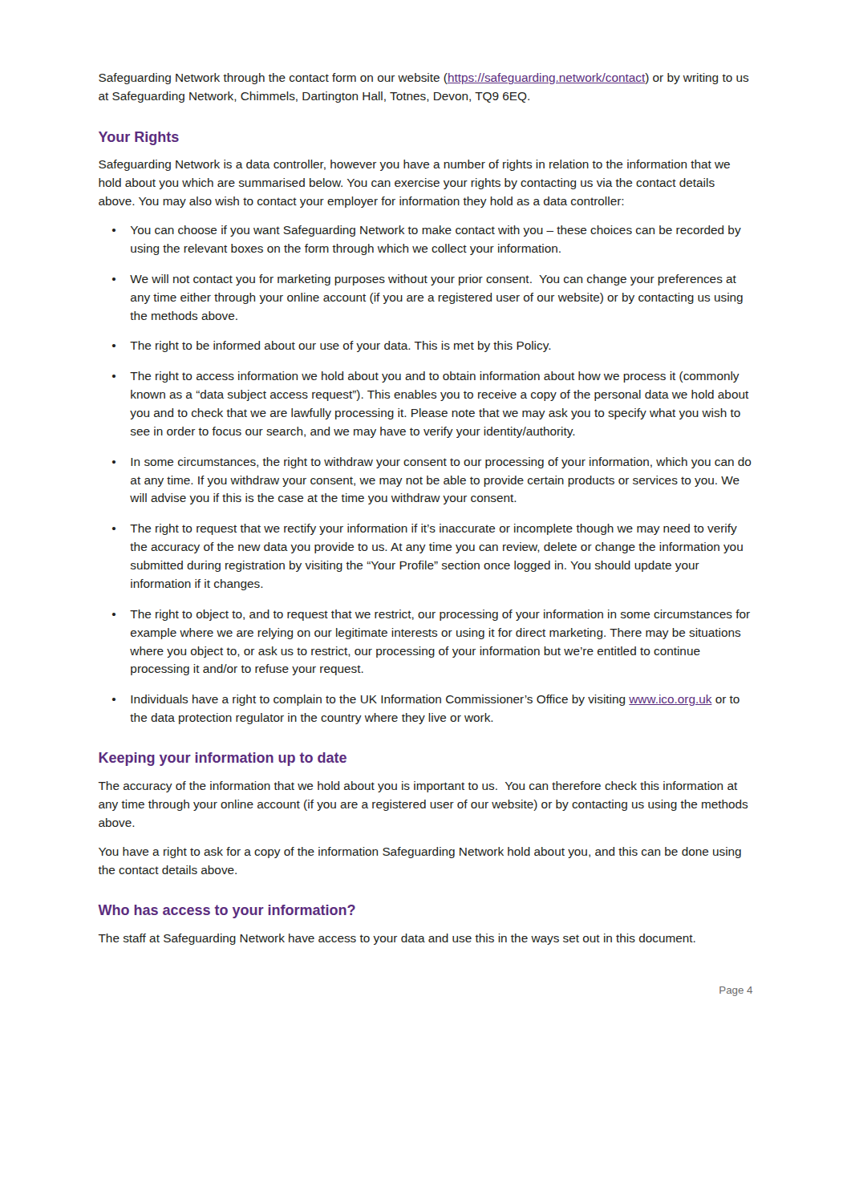Safeguarding Network through the contact form on our website (https://safeguarding.network/contact) or by writing to us at Safeguarding Network, Chimmels, Dartington Hall, Totnes, Devon, TQ9 6EQ.
Your Rights
Safeguarding Network is a data controller, however you have a number of rights in relation to the information that we hold about you which are summarised below. You can exercise your rights by contacting us via the contact details above. You may also wish to contact your employer for information they hold as a data controller:
You can choose if you want Safeguarding Network to make contact with you – these choices can be recorded by using the relevant boxes on the form through which we collect your information.
We will not contact you for marketing purposes without your prior consent. You can change your preferences at any time either through your online account (if you are a registered user of our website) or by contacting us using the methods above.
The right to be informed about our use of your data. This is met by this Policy.
The right to access information we hold about you and to obtain information about how we process it (commonly known as a “data subject access request”). This enables you to receive a copy of the personal data we hold about you and to check that we are lawfully processing it. Please note that we may ask you to specify what you wish to see in order to focus our search, and we may have to verify your identity/authority.
In some circumstances, the right to withdraw your consent to our processing of your information, which you can do at any time. If you withdraw your consent, we may not be able to provide certain products or services to you. We will advise you if this is the case at the time you withdraw your consent.
The right to request that we rectify your information if it’s inaccurate or incomplete though we may need to verify the accuracy of the new data you provide to us. At any time you can review, delete or change the information you submitted during registration by visiting the “Your Profile” section once logged in. You should update your information if it changes.
The right to object to, and to request that we restrict, our processing of your information in some circumstances for example where we are relying on our legitimate interests or using it for direct marketing. There may be situations where you object to, or ask us to restrict, our processing of your information but we’re entitled to continue processing it and/or to refuse your request.
Individuals have a right to complain to the UK Information Commissioner’s Office by visiting www.ico.org.uk or to the data protection regulator in the country where they live or work.
Keeping your information up to date
The accuracy of the information that we hold about you is important to us. You can therefore check this information at any time through your online account (if you are a registered user of our website) or by contacting us using the methods above.
You have a right to ask for a copy of the information Safeguarding Network hold about you, and this can be done using the contact details above.
Who has access to your information?
The staff at Safeguarding Network have access to your data and use this in the ways set out in this document.
Page 4